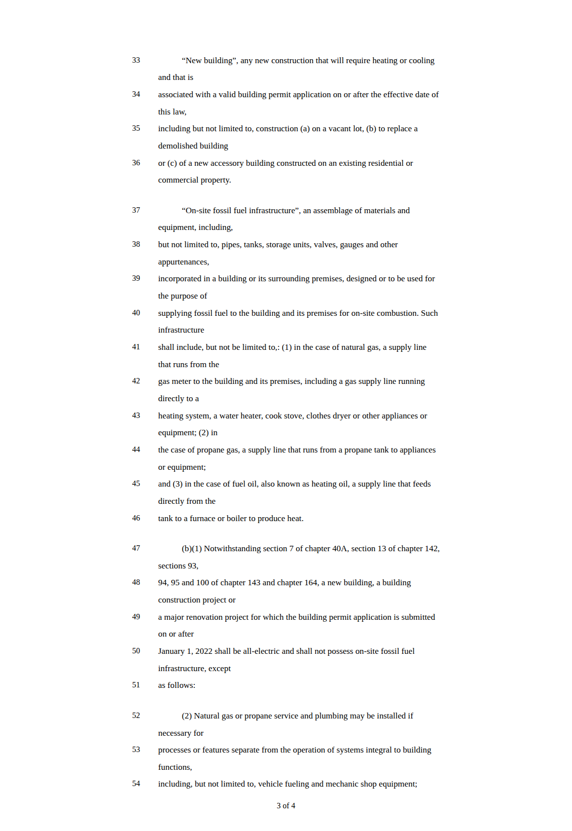33
“New building”, any new construction that will require heating or cooling and that is
34
associated with a valid building permit application on or after the effective date of this law,
35
including but not limited to, construction (a) on a vacant lot, (b) to replace a demolished building
36
or (c) of a new accessory building constructed on an existing residential or commercial property.
37
“On-site fossil fuel infrastructure”, an assemblage of materials and equipment, including,
38
but not limited to, pipes, tanks, storage units, valves, gauges and other appurtenances,
39
incorporated in a building or its surrounding premises, designed or to be used for the purpose of
40
supplying fossil fuel to the building and its premises for on-site combustion. Such infrastructure
41
shall include, but not be limited to,: (1) in the case of natural gas, a supply line that runs from the
42
gas meter to the building and its premises, including a gas supply line running directly to a
43
heating system, a water heater, cook stove, clothes dryer or other appliances or equipment; (2) in
44
the case of propane gas, a supply line that runs from a propane tank to appliances or equipment;
45
and (3) in the case of fuel oil, also known as heating oil, a supply line that feeds directly from the
46
tank to a furnace or boiler to produce heat.
47
(b)(1) Notwithstanding section 7 of chapter 40A, section 13 of chapter 142, sections 93,
48
94, 95 and 100 of chapter 143 and chapter 164, a new building, a building construction project or
49
a major renovation project for which the building permit application is submitted on or after
50
January 1, 2022 shall be all-electric and shall not possess on-site fossil fuel infrastructure, except
51
as follows:
52
(2) Natural gas or propane service and plumbing may be installed if necessary for
53
processes or features separate from the operation of systems integral to building functions,
54
including, but not limited to, vehicle fueling and mechanic shop equipment;
3 of 4